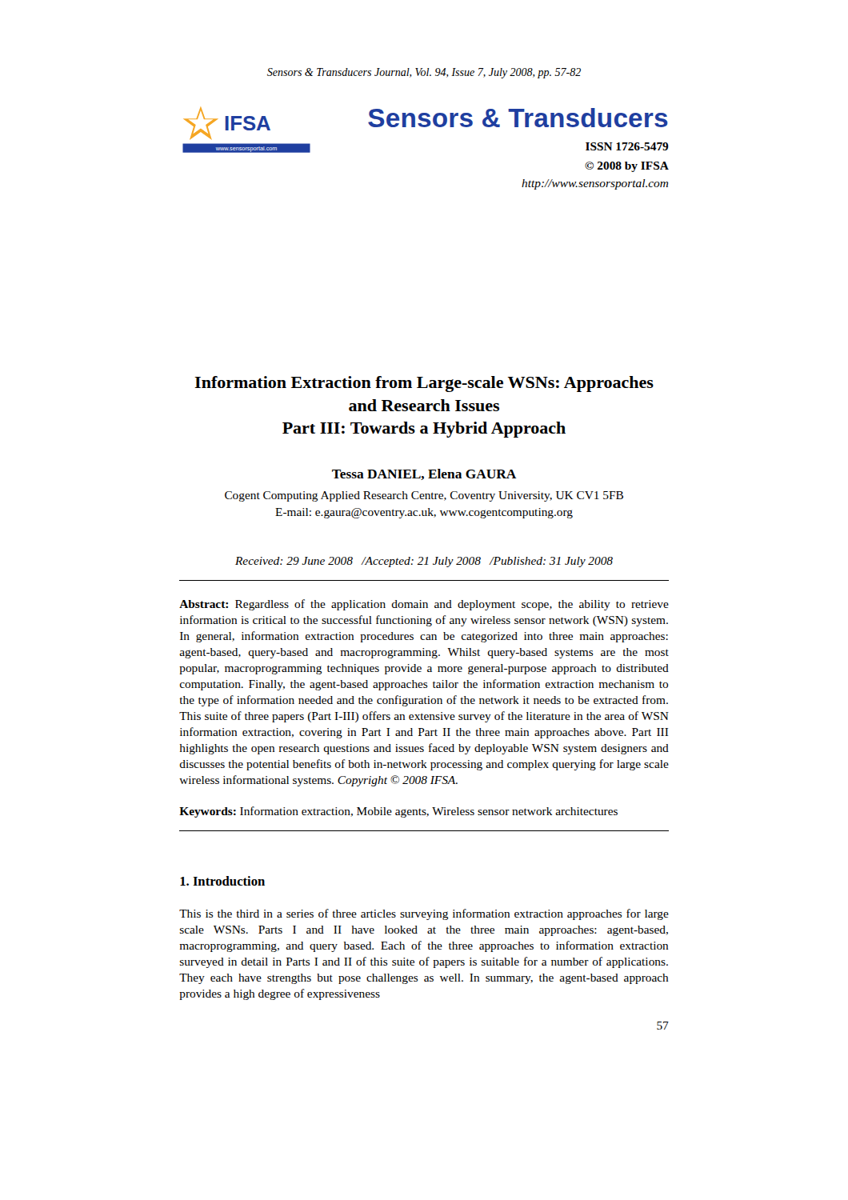Sensors & Transducers Journal, Vol. 94, Issue 7, July 2008, pp. 57-82
IFSA www.sensorsportal.com
Sensors & Transducers
ISSN 1726-5479
© 2008 by IFSA
http://www.sensorsportal.com
Information Extraction from Large-scale WSNs: Approaches and Research Issues Part III: Towards a Hybrid Approach
Tessa DANIEL, Elena GAURA
Cogent Computing Applied Research Centre, Coventry University, UK CV1 5FB
E-mail: e.gaura@coventry.ac.uk, www.cogentcomputing.org
Received: 29 June 2008 /Accepted: 21 July 2008 /Published: 31 July 2008
Abstract: Regardless of the application domain and deployment scope, the ability to retrieve information is critical to the successful functioning of any wireless sensor network (WSN) system. In general, information extraction procedures can be categorized into three main approaches: agent-based, query-based and macroprogramming. Whilst query-based systems are the most popular, macroprogramming techniques provide a more general-purpose approach to distributed computation. Finally, the agent-based approaches tailor the information extraction mechanism to the type of information needed and the configuration of the network it needs to be extracted from. This suite of three papers (Part I-III) offers an extensive survey of the literature in the area of WSN information extraction, covering in Part I and Part II the three main approaches above. Part III highlights the open research questions and issues faced by deployable WSN system designers and discusses the potential benefits of both in-network processing and complex querying for large scale wireless informational systems. Copyright © 2008 IFSA.
Keywords: Information extraction, Mobile agents, Wireless sensor network architectures
1. Introduction
This is the third in a series of three articles surveying information extraction approaches for large scale WSNs. Parts I and II have looked at the three main approaches: agent-based, macroprogramming, and query based. Each of the three approaches to information extraction surveyed in detail in Parts I and II of this suite of papers is suitable for a number of applications. They each have strengths but pose challenges as well. In summary, the agent-based approach provides a high degree of expressiveness
57